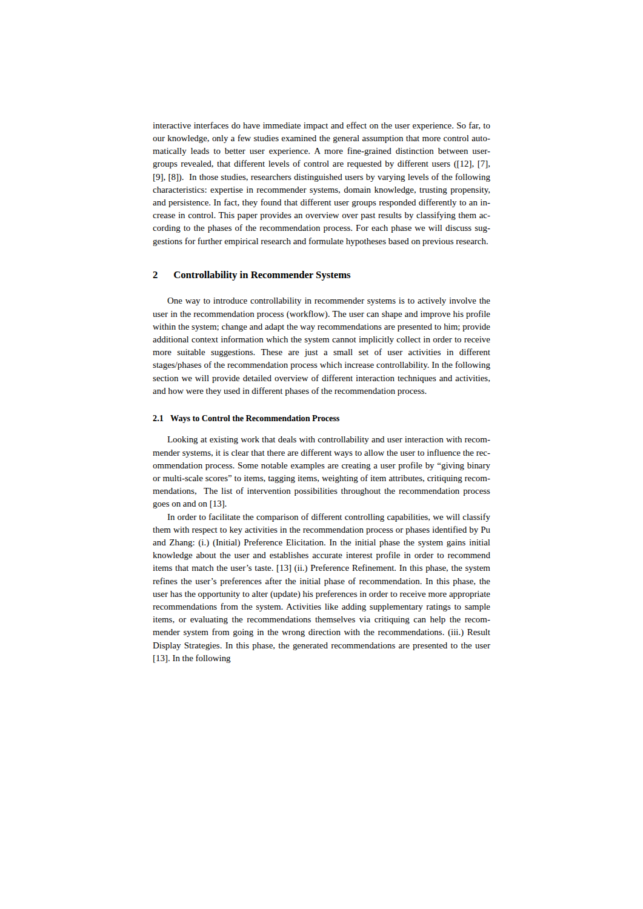interactive interfaces do have immediate impact and effect on the user experience. So far, to our knowledge, only a few studies examined the general assumption that more control automatically leads to better user experience. A more fine-grained distinction between user-groups revealed, that different levels of control are requested by different users ([12], [7], [9], [8]). In those studies, researchers distinguished users by varying levels of the following characteristics: expertise in recommender systems, domain knowledge, trusting propensity, and persistence. In fact, they found that different user groups responded differently to an increase in control. This paper provides an overview over past results by classifying them according to the phases of the recommendation process. For each phase we will discuss suggestions for further empirical research and formulate hypotheses based on previous research.
2 Controllability in Recommender Systems
One way to introduce controllability in recommender systems is to actively involve the user in the recommendation process (workflow). The user can shape and improve his profile within the system; change and adapt the way recommendations are presented to him; provide additional context information which the system cannot implicitly collect in order to receive more suitable suggestions. These are just a small set of user activities in different stages/phases of the recommendation process which increase controllability. In the following section we will provide detailed overview of different interaction techniques and activities, and how were they used in different phases of the recommendation process.
2.1 Ways to Control the Recommendation Process
Looking at existing work that deals with controllability and user interaction with recommender systems, it is clear that there are different ways to allow the user to influence the recommendation process. Some notable examples are creating a user profile by “giving binary or multi-scale scores” to items, tagging items, weighting of item attributes, critiquing recommendations, The list of intervention possibilities throughout the recommendation process goes on and on [13].
In order to facilitate the comparison of different controlling capabilities, we will classify them with respect to key activities in the recommendation process or phases identified by Pu and Zhang: (i.) (Initial) Preference Elicitation. In the initial phase the system gains initial knowledge about the user and establishes accurate interest profile in order to recommend items that match the user’s taste. [13] (ii.) Preference Refinement. In this phase, the system refines the user’s preferences after the initial phase of recommendation. In this phase, the user has the opportunity to alter (update) his preferences in order to receive more appropriate recommendations from the system. Activities like adding supplementary ratings to sample items, or evaluating the recommendations themselves via critiquing can help the recommender system from going in the wrong direction with the recommendations. (iii.) Result Display Strategies. In this phase, the generated recommendations are presented to the user [13]. In the following